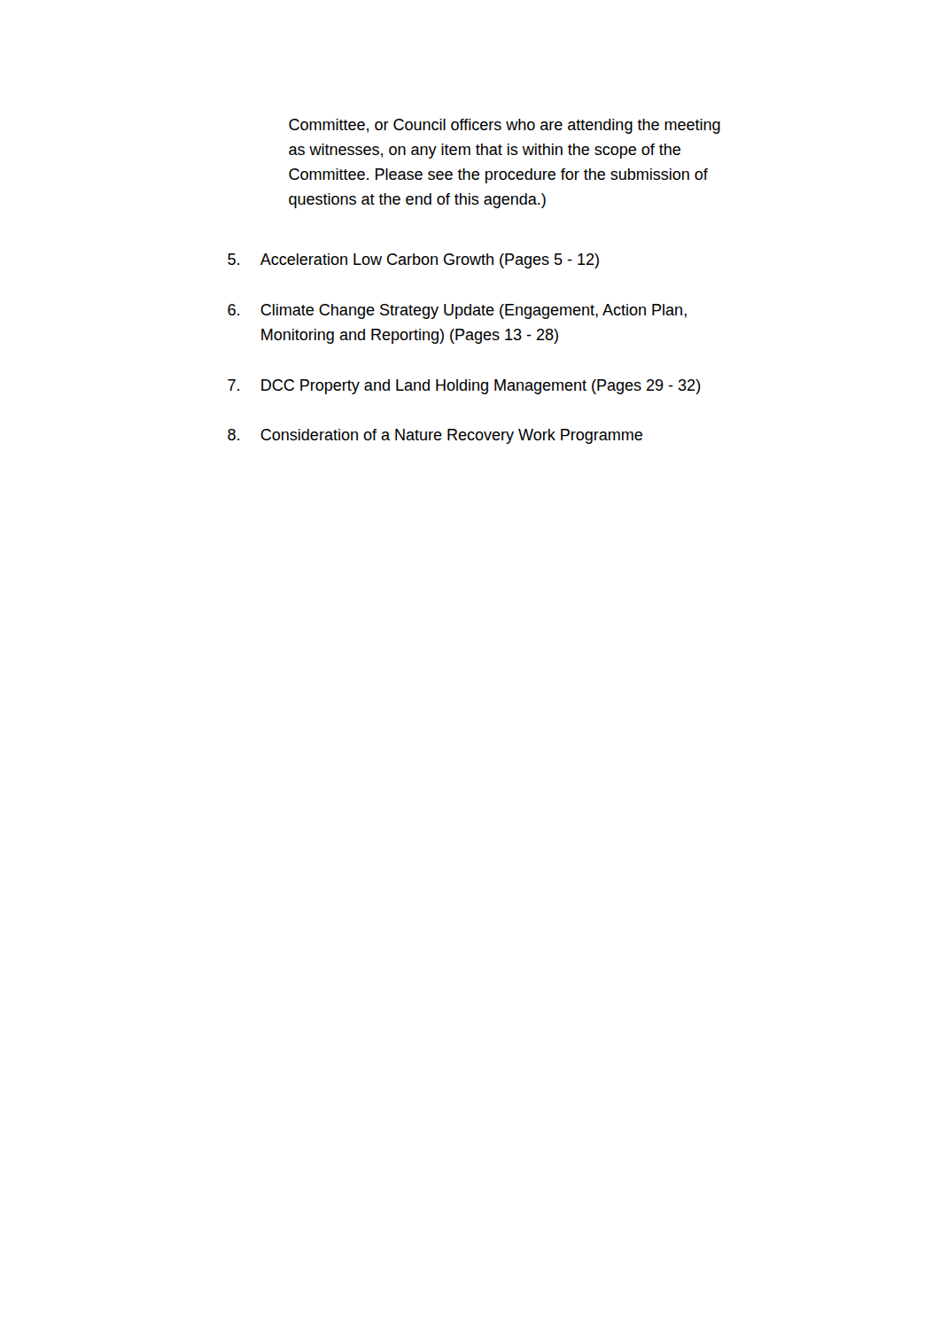Committee, or Council officers who are attending the meeting as witnesses, on any item that is within the scope of the Committee. Please see the procedure for the submission of questions at the end of this agenda.)
5.
Acceleration Low Carbon Growth (Pages 5 - 12)
6.
Climate Change Strategy Update (Engagement, Action Plan, Monitoring and Reporting) (Pages 13 - 28)
7.
DCC Property and Land Holding Management (Pages 29 - 32)
8.
Consideration of a Nature Recovery Work Programme